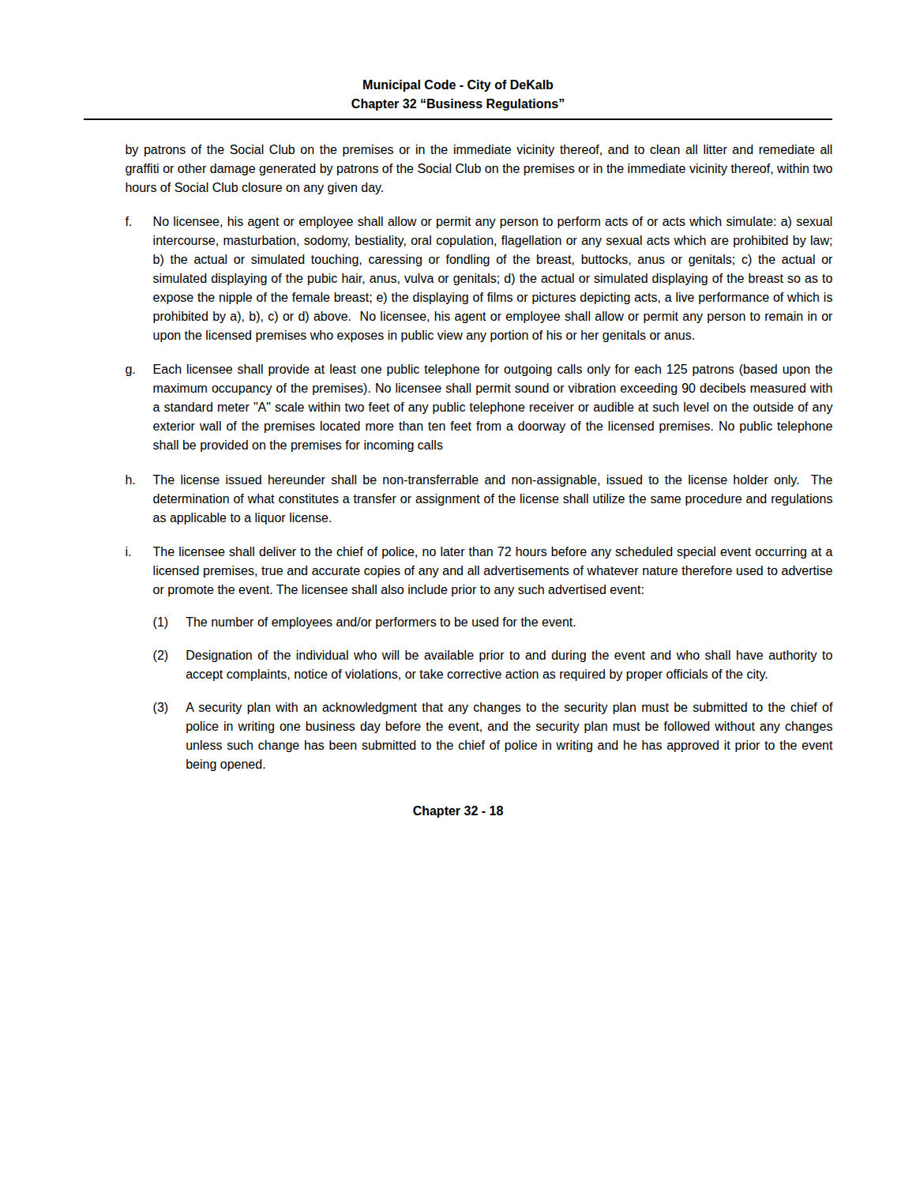Municipal Code - City of DeKalb
Chapter 32 “Business Regulations”
by patrons of the Social Club on the premises or in the immediate vicinity thereof, and to clean all litter and remediate all graffiti or other damage generated by patrons of the Social Club on the premises or in the immediate vicinity thereof, within two hours of Social Club closure on any given day.
f. No licensee, his agent or employee shall allow or permit any person to perform acts of or acts which simulate: a) sexual intercourse, masturbation, sodomy, bestiality, oral copulation, flagellation or any sexual acts which are prohibited by law; b) the actual or simulated touching, caressing or fondling of the breast, buttocks, anus or genitals; c) the actual or simulated displaying of the pubic hair, anus, vulva or genitals; d) the actual or simulated displaying of the breast so as to expose the nipple of the female breast; e) the displaying of films or pictures depicting acts, a live performance of which is prohibited by a), b), c) or d) above. No licensee, his agent or employee shall allow or permit any person to remain in or upon the licensed premises who exposes in public view any portion of his or her genitals or anus.
g. Each licensee shall provide at least one public telephone for outgoing calls only for each 125 patrons (based upon the maximum occupancy of the premises). No licensee shall permit sound or vibration exceeding 90 decibels measured with a standard meter "A" scale within two feet of any public telephone receiver or audible at such level on the outside of any exterior wall of the premises located more than ten feet from a doorway of the licensed premises. No public telephone shall be provided on the premises for incoming calls
h. The license issued hereunder shall be non-transferrable and non-assignable, issued to the license holder only. The determination of what constitutes a transfer or assignment of the license shall utilize the same procedure and regulations as applicable to a liquor license.
i. The licensee shall deliver to the chief of police, no later than 72 hours before any scheduled special event occurring at a licensed premises, true and accurate copies of any and all advertisements of whatever nature therefore used to advertise or promote the event. The licensee shall also include prior to any such advertised event:
(1) The number of employees and/or performers to be used for the event.
(2) Designation of the individual who will be available prior to and during the event and who shall have authority to accept complaints, notice of violations, or take corrective action as required by proper officials of the city.
(3) A security plan with an acknowledgment that any changes to the security plan must be submitted to the chief of police in writing one business day before the event, and the security plan must be followed without any changes unless such change has been submitted to the chief of police in writing and he has approved it prior to the event being opened.
Chapter 32 - 18